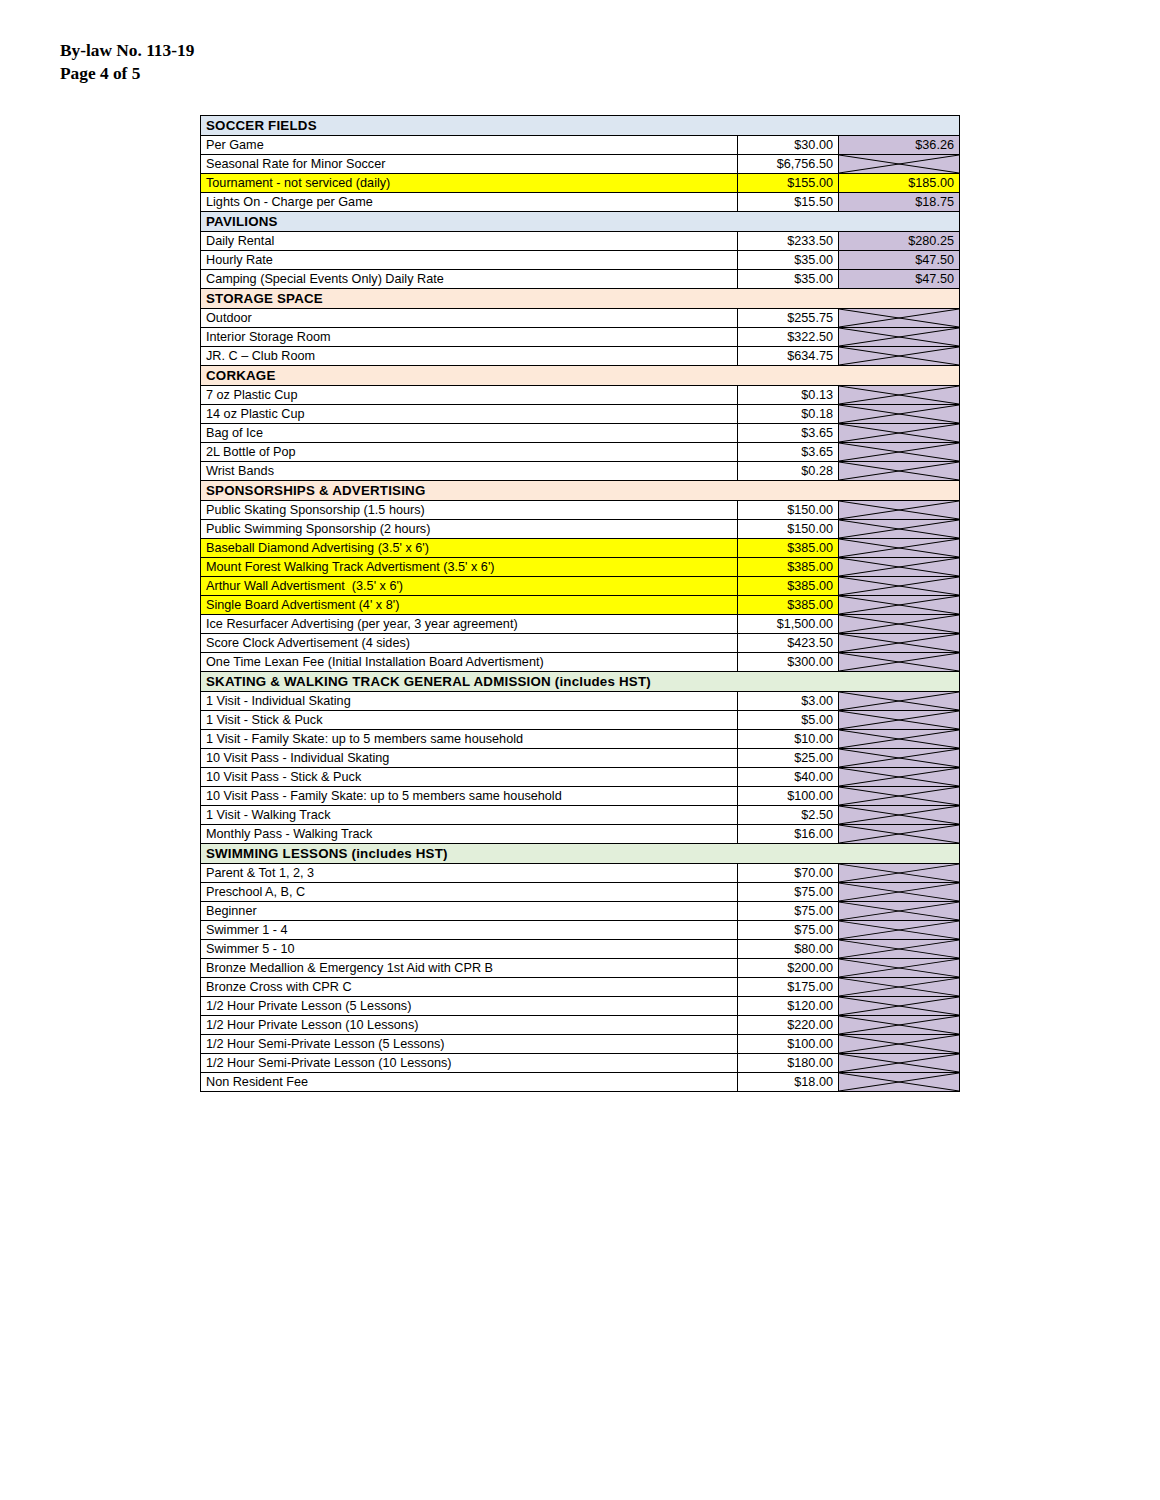By-law No. 113-19
Page 4 of 5
| SOCCER FIELDS |
| Per Game | $30.00 | $36.26 |
| Seasonal Rate for Minor Soccer | $6,756.50 | |
| Tournament - not serviced (daily) | $155.00 | $185.00 |
| Lights On - Charge per Game | $15.50 | $18.75 |
| PAVILIONS |
| Daily Rental | $233.50 | $280.25 |
| Hourly Rate | $35.00 | $47.50 |
| Camping (Special Events Only) Daily Rate | $35.00 | $47.50 |
| STORAGE SPACE |
| Outdoor | $255.75 | |
| Interior Storage Room | $322.50 | |
| JR. C – Club Room | $634.75 | |
| CORKAGE |
| 7 oz Plastic Cup | $0.13 | |
| 14 oz Plastic Cup | $0.18 | |
| Bag of Ice | $3.65 | |
| 2L Bottle of Pop | $3.65 | |
| Wrist Bands | $0.28 | |
| SPONSORSHIPS & ADVERTISING |
| Public Skating Sponsorship (1.5 hours) | $150.00 | |
| Public Swimming Sponsorship (2 hours) | $150.00 | |
| Baseball Diamond Advertising (3.5' x 6') | $385.00 | |
| Mount Forest Walking Track Advertisment (3.5' x 6') | $385.00 | |
| Arthur Wall Advertisment (3.5' x 6') | $385.00 | |
| Single Board Advertisment (4' x 8') | $385.00 | |
| Ice Resurfacer Advertising (per year, 3 year agreement) | $1,500.00 | |
| Score Clock Advertisement (4 sides) | $423.50 | |
| One Time Lexan Fee (Initial Installation Board Advertisment) | $300.00 | |
| SKATING & WALKING TRACK GENERAL ADMISSION (includes HST) |
| 1 Visit - Individual Skating | $3.00 | |
| 1 Visit - Stick & Puck | $5.00 | |
| 1 Visit - Family Skate: up to 5 members same household | $10.00 | |
| 10 Visit Pass - Individual Skating | $25.00 | |
| 10 Visit Pass - Stick & Puck | $40.00 | |
| 10 Visit Pass - Family Skate: up to 5 members same household | $100.00 | |
| 1 Visit - Walking Track | $2.50 | |
| Monthly Pass - Walking Track | $16.00 | |
| SWIMMING LESSONS (includes HST) |
| Parent & Tot 1, 2, 3 | $70.00 | |
| Preschool A, B, C | $75.00 | |
| Beginner | $75.00 | |
| Swimmer 1 - 4 | $75.00 | |
| Swimmer 5 - 10 | $80.00 | |
| Bronze Medallion & Emergency 1st Aid with CPR B | $200.00 | |
| Bronze Cross with CPR C | $175.00 | |
| 1/2 Hour Private Lesson (5 Lessons) | $120.00 | |
| 1/2 Hour Private Lesson (10 Lessons) | $220.00 | |
| 1/2 Hour Semi-Private Lesson (5 Lessons) | $100.00 | |
| 1/2 Hour Semi-Private Lesson (10 Lessons) | $180.00 | |
| Non Resident Fee | $18.00 | |